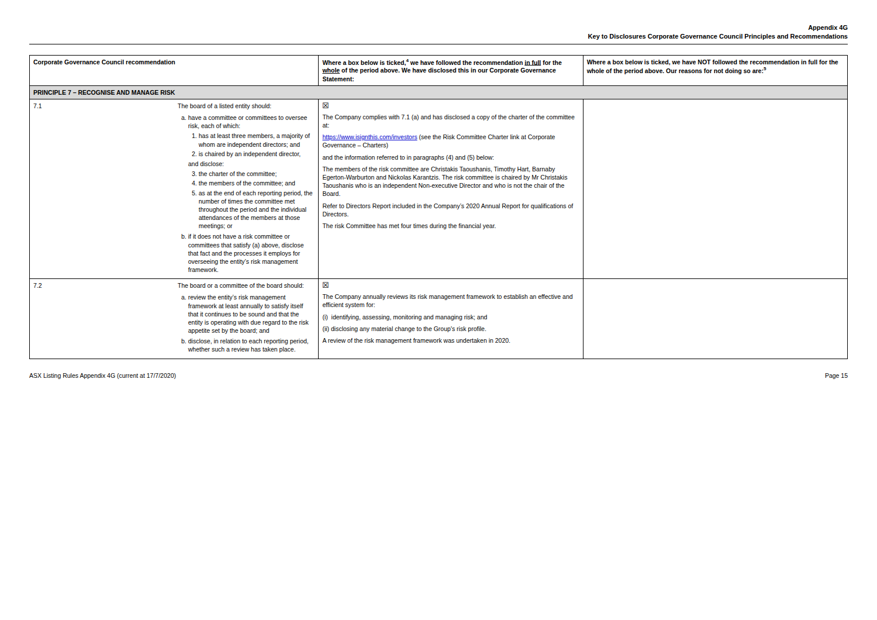Appendix 4G
Key to Disclosures Corporate Governance Council Principles and Recommendations
| Corporate Governance Council recommendation | Where a box below is ticked, 4 we have followed the recommendation in full for the whole of the period above. We have disclosed this in our Corporate Governance Statement: | Where a box below is ticked, we have NOT followed the recommendation in full for the whole of the period above. Our reasons for not doing so are: 5 |
| --- | --- | --- |
| PRINCIPLE 7 – RECOGNISE AND MANAGE RISK |
| 7.1 | The board of a listed entity should: have a committee or committees to oversee risk, each of which: has at least three members, a majority of whom are independent directors; and is chaired by an independent director, and disclose: the charter of the committee; the members of the committee; and as at the end of each reporting period, the number of times the committee met throughout the period and the individual attendances of the members at those meetings; or if it does not have a risk committee or committees that satisfy (a) above, disclose that fact and the processes it employs for overseeing the entity’s risk management framework. | ☒ The Company complies with 7.1 (a) and has disclosed a copy of the charter of the committee at: https://www.isignthis.com/investors (see the Risk Committee Charter link at Corporate Governance – Charters) and the information referred to in paragraphs (4) and (5) below: The members of the risk committee are Christakis Taoushanis, Timothy Hart, Barnaby Egerton-Warburton and Nickolas Karantzis. The risk committee is chaired by Mr Christakis Taoushanis who is an independent Non-executive Director and who is not the chair of the Board. Refer to Directors Report included in the Company’s 2020 Annual Report for qualifications of Directors. The risk Committee has met four times during the financial year. | |
| 7.2 | The board or a committee of the board should: review the entity’s risk management framework at least annually to satisfy itself that it continues to be sound and that the entity is operating with due regard to the risk appetite set by the board; and disclose, in relation to each reporting period, whether such a review has taken place. | ☒ The Company annually reviews its risk management framework to establish an effective and efficient system for: (i) identifying, assessing, monitoring and managing risk; and (ii) disclosing any material change to the Group's risk profile. A review of the risk management framework was undertaken in 2020. | |
ASX Listing Rules Appendix 4G (current at 17/7/2020)
Page 15